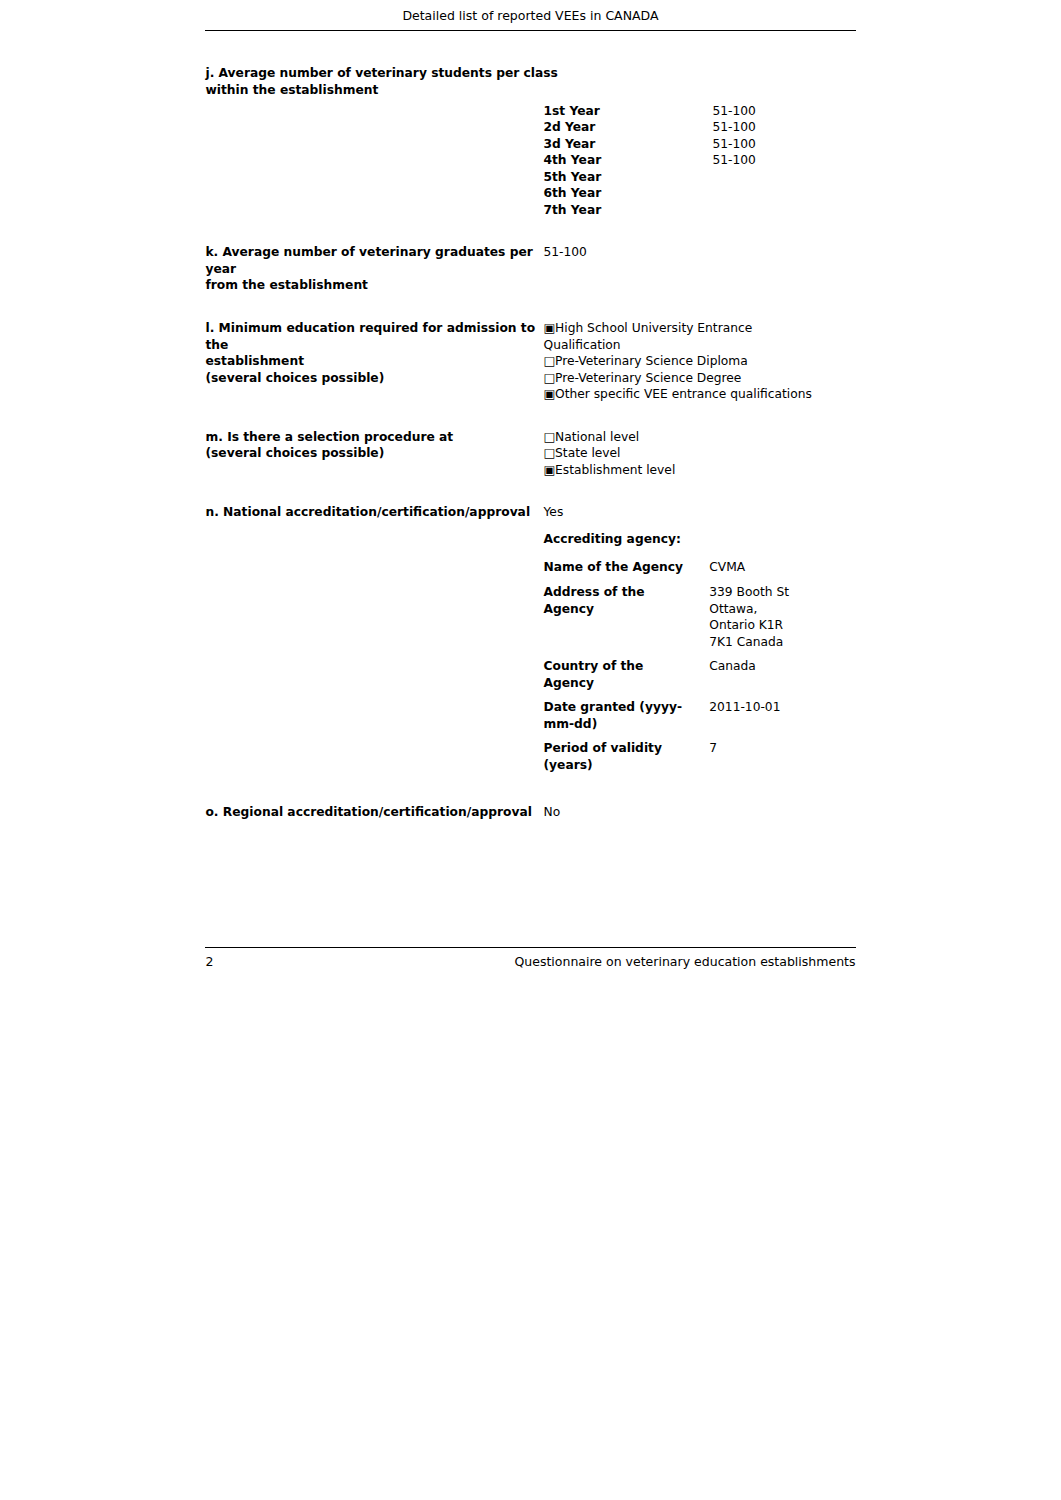Detailed list of reported VEEs in CANADA
j. Average number of veterinary students per class
within the establishment
| | 1st Year | 51-100 |
| | 2d Year | 51-100 |
| | 3d Year | 51-100 |
| | 4th Year | 51-100 |
| | 5th Year | |
| | 6th Year | |
| | 7th Year | |
| k. Average number of veterinary graduates per year from the establishment | 51-100 |
| l. Minimum education required for admission to the establishment (several choices possible) | ▣High School University Entrance Qualification □Pre-Veterinary Science Diploma □Pre-Veterinary Science Degree ▣Other specific VEE entrance qualifications |
| m. Is there a selection procedure at (several choices possible) | □National level □State level ▣Establishment level |
| n. National accreditation/certification/approval | Yes |
| | Accrediting agency: / Name of the Agency / CVMA / / Address of the Agency / 339 Booth St Ottawa, Ontario K1R 7K1 Canada / / Country of the Agency / Canada / / Date granted (yyyy- mm-dd) / 2011-10-01 / / Period of validity (years) / 7 / |
| o. Regional accreditation/certification/approval | No |
| 2 | Questionnaire on veterinary education establishments |